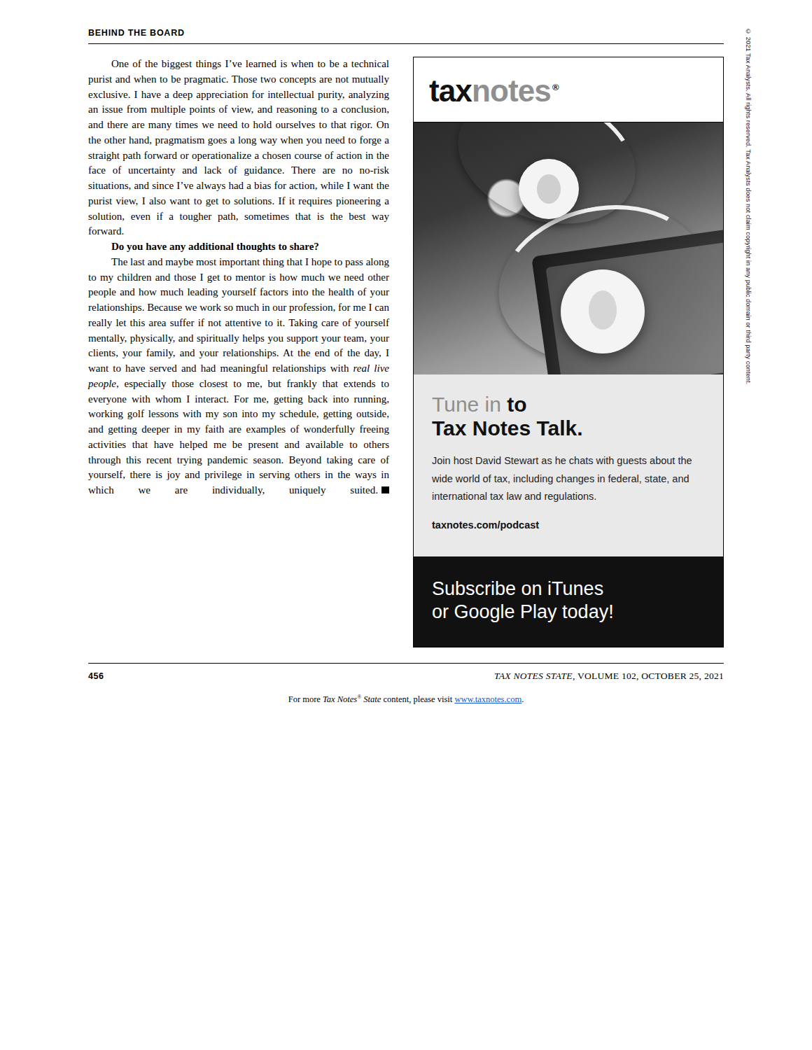© 2021 Tax Analysts. All rights reserved. Tax Analysts does not claim copyright in any public domain or third party content.
Behind the Board
One of the biggest things I’ve learned is when to be a technical purist and when to be pragmatic. Those two concepts are not mutually exclusive. I have a deep appreciation for intellectual purity, analyzing an issue from multiple points of view, and reasoning to a conclusion, and there are many times we need to hold ourselves to that rigor. On the other hand, pragmatism goes a long way when you need to forge a straight path forward or operationalize a chosen course of action in the face of uncertainty and lack of guidance. There are no no-risk situations, and since I’ve always had a bias for action, while I want the purist view, I also want to get to solutions. If it requires pioneering a solution, even if a tougher path, sometimes that is the best way forward.
Do you have any additional thoughts to share?
The last and maybe most important thing that I hope to pass along to my children and those I get to mentor is how much we need other people and how much leading yourself factors into the health of your relationships. Because we work so much in our profession, for me I can really let this area suffer if not attentive to it. Taking care of yourself mentally, physically, and spiritually helps you support your team, your clients, your family, and your relationships. At the end of the day, I want to have served and had meaningful relationships with real live people, especially those closest to me, but frankly that extends to everyone with whom I interact. For me, getting back into running, working golf lessons with my son into my schedule, getting outside, and getting deeper in my faith are examples of wonderfully freeing activities that have helped me be present and available to others through this recent trying pandemic season. Beyond taking care of yourself, there is joy and privilege in serving others in the ways in which we are individually, uniquely suited.
tax notes®
Tune in to
Tax Notes Talk.
Join host David Stewart as he chats with guests about the wide world of tax, including changes in federal, state, and international tax law and regulations.
taxnotes.com/podcast
Subscribe on iTunes
or Google Play today!
456
Tax Notes State, Volume 102, October 25, 2021
For more Tax Notes® State content, please visit www.taxnotes.com.